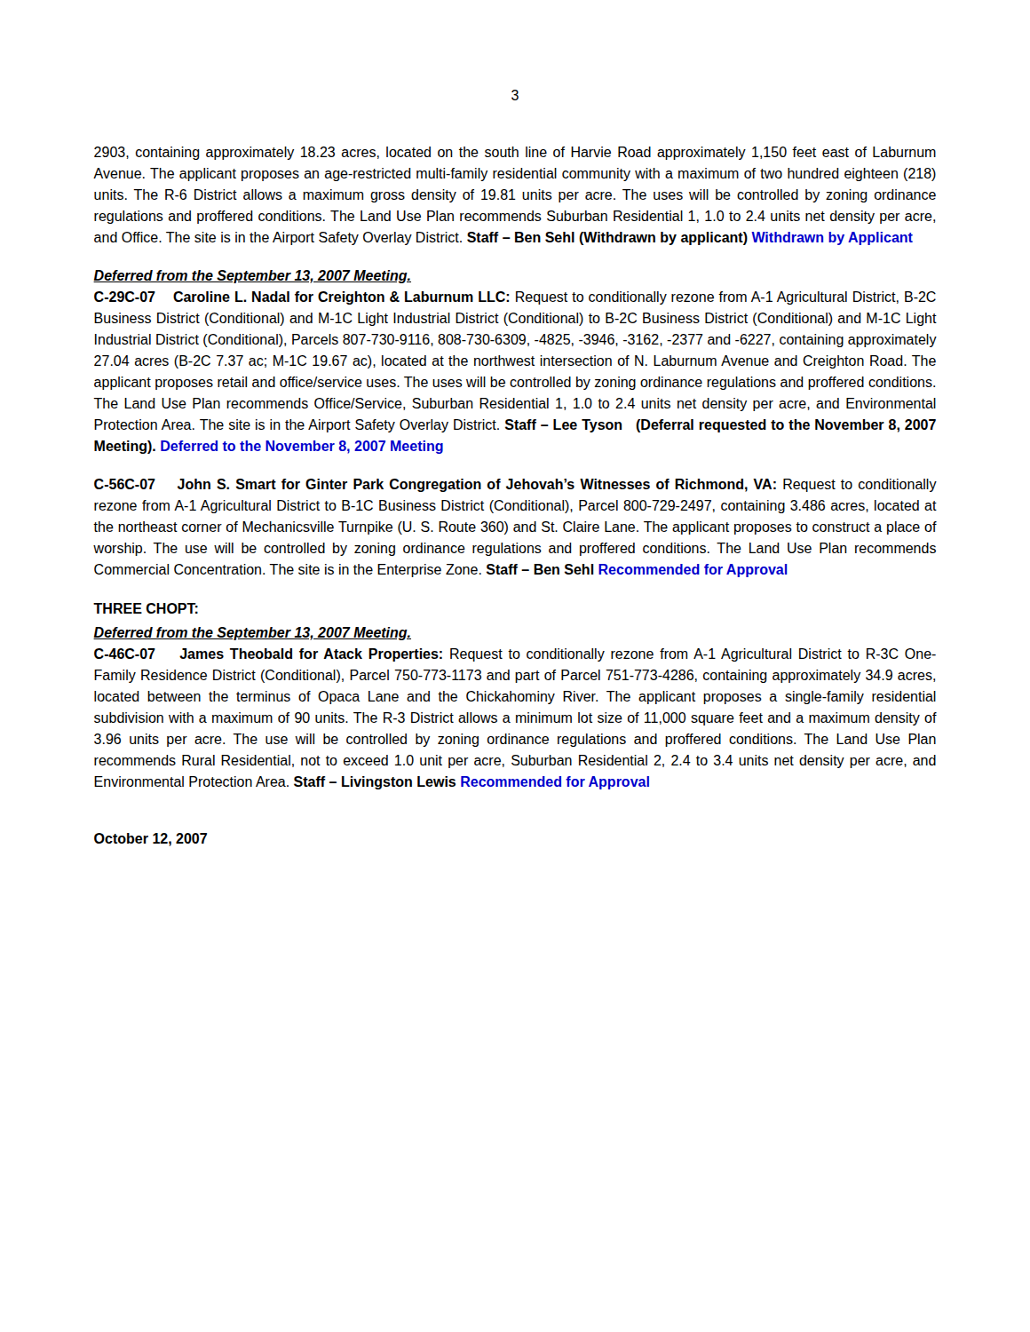3
2903, containing approximately 18.23 acres, located on the south line of Harvie Road approximately 1,150 feet east of Laburnum Avenue. The applicant proposes an age-restricted multi-family residential community with a maximum of two hundred eighteen (218) units. The R-6 District allows a maximum gross density of 19.81 units per acre. The uses will be controlled by zoning ordinance regulations and proffered conditions. The Land Use Plan recommends Suburban Residential 1, 1.0 to 2.4 units net density per acre, and Office. The site is in the Airport Safety Overlay District. Staff – Ben Sehl (Withdrawn by applicant) Withdrawn by Applicant
Deferred from the September 13, 2007 Meeting.
C-29C-07 Caroline L. Nadal for Creighton & Laburnum LLC: Request to conditionally rezone from A-1 Agricultural District, B-2C Business District (Conditional) and M-1C Light Industrial District (Conditional) to B-2C Business District (Conditional) and M-1C Light Industrial District (Conditional), Parcels 807-730-9116, 808-730-6309, -4825, -3946, -3162, -2377 and -6227, containing approximately 27.04 acres (B-2C 7.37 ac; M-1C 19.67 ac), located at the northwest intersection of N. Laburnum Avenue and Creighton Road. The applicant proposes retail and office/service uses. The uses will be controlled by zoning ordinance regulations and proffered conditions. The Land Use Plan recommends Office/Service, Suburban Residential 1, 1.0 to 2.4 units net density per acre, and Environmental Protection Area. The site is in the Airport Safety Overlay District. Staff – Lee Tyson (Deferral requested to the November 8, 2007 Meeting). Deferred to the November 8, 2007 Meeting
C-56C-07 John S. Smart for Ginter Park Congregation of Jehovah’s Witnesses of Richmond, VA: Request to conditionally rezone from A-1 Agricultural District to B-1C Business District (Conditional), Parcel 800-729-2497, containing 3.486 acres, located at the northeast corner of Mechanicsville Turnpike (U. S. Route 360) and St. Claire Lane. The applicant proposes to construct a place of worship. The use will be controlled by zoning ordinance regulations and proffered conditions. The Land Use Plan recommends Commercial Concentration. The site is in the Enterprise Zone. Staff – Ben Sehl Recommended for Approval
THREE CHOPT:
Deferred from the September 13, 2007 Meeting.
C-46C-07 James Theobald for Atack Properties: Request to conditionally rezone from A-1 Agricultural District to R-3C One-Family Residence District (Conditional), Parcel 750-773-1173 and part of Parcel 751-773-4286, containing approximately 34.9 acres, located between the terminus of Opaca Lane and the Chickahominy River. The applicant proposes a single-family residential subdivision with a maximum of 90 units. The R-3 District allows a minimum lot size of 11,000 square feet and a maximum density of 3.96 units per acre. The use will be controlled by zoning ordinance regulations and proffered conditions. The Land Use Plan recommends Rural Residential, not to exceed 1.0 unit per acre, Suburban Residential 2, 2.4 to 3.4 units net density per acre, and Environmental Protection Area. Staff – Livingston Lewis Recommended for Approval
October 12, 2007